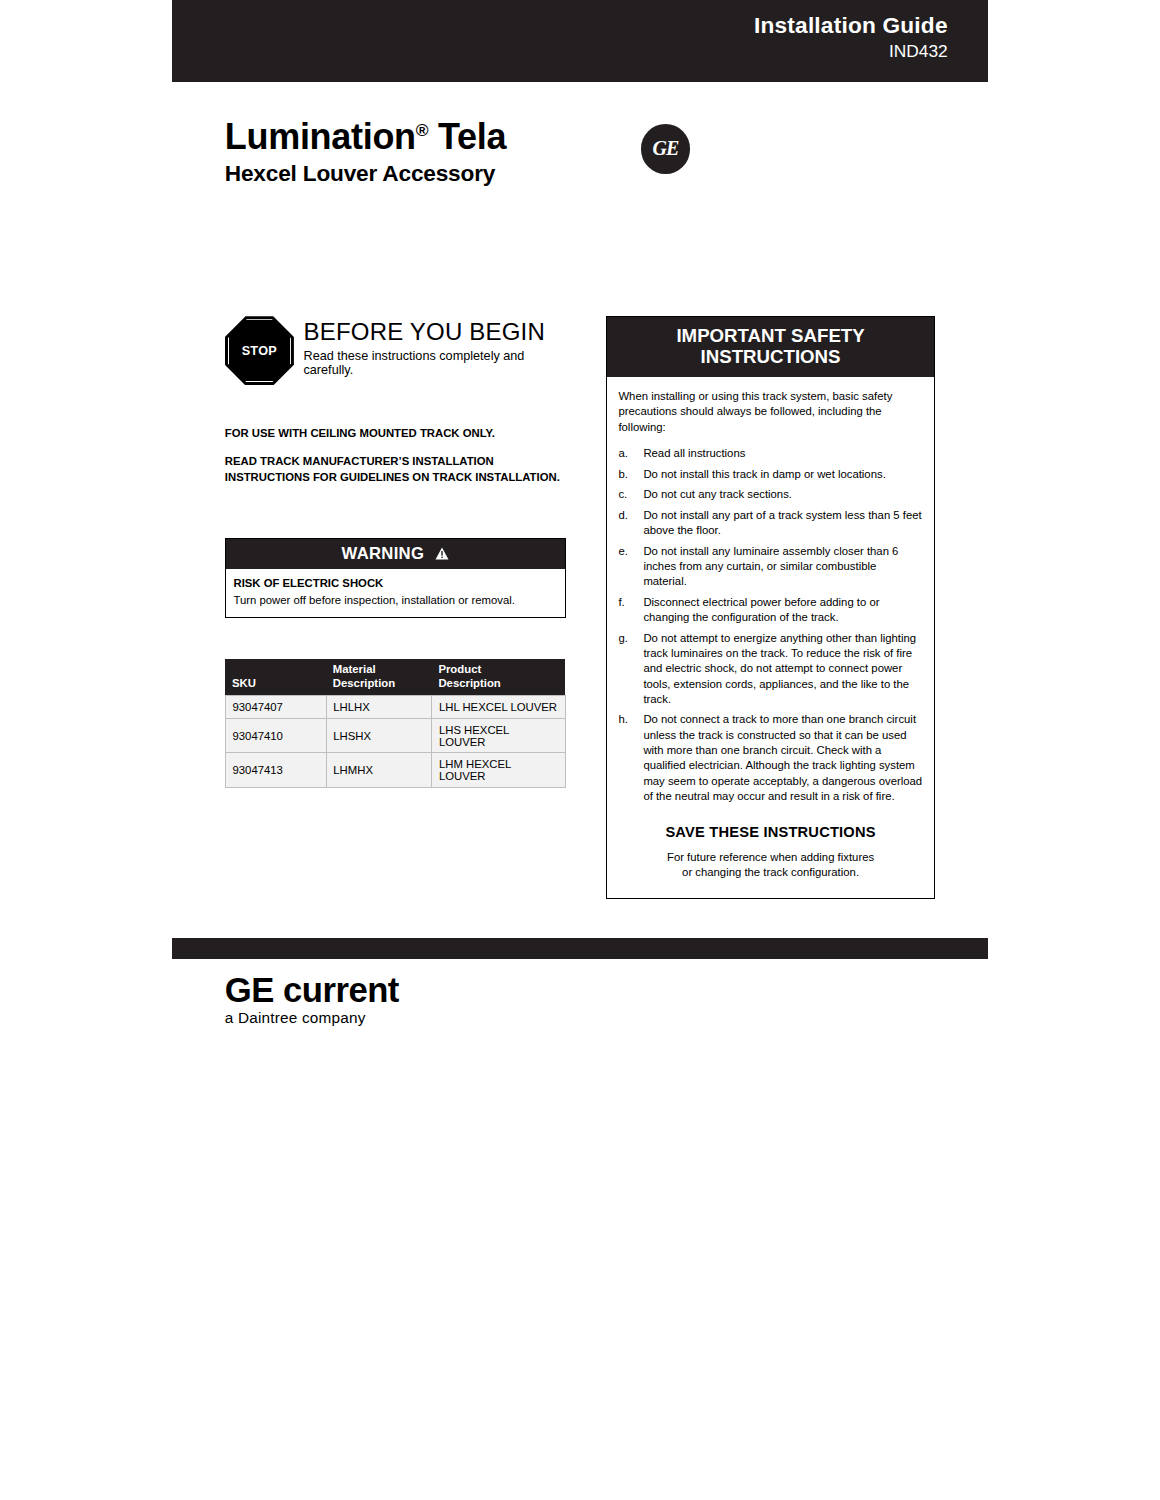Installation Guide
IND432
Lumination® Tela
Hexcel Louver Accessory
GE
STOP
BEFORE YOU BEGIN
Read these instructions completely and carefully.
FOR USE WITH CEILING MOUNTED TRACK ONLY.
READ TRACK MANUFACTURER’S INSTALLATION INSTRUCTIONS FOR GUIDELINES ON TRACK INSTALLATION.
WARNING
RISK OF ELECTRIC SHOCK
Turn power off before inspection, installation or removal.
| SKU | Material Description | Product Description |
| --- | --- | --- |
| 93047407 | LHLHX | LHL HEXCEL LOUVER |
| 93047410 | LHSHX | LHS HEXCEL LOUVER |
| 93047413 | LHMHX | LHM HEXCEL LOUVER |
IMPORTANT SAFETY
INSTRUCTIONS
When installing or using this track system, basic safety precautions should always be followed, including the following:
a. Read all instructions
b. Do not install this track in damp or wet locations.
c. Do not cut any track sections.
d. Do not install any part of a track system less than 5 feet above the floor.
e. Do not install any luminaire assembly closer than 6 inches from any curtain, or similar combustible material.
f. Disconnect electrical power before adding to or changing the configuration of the track.
g. Do not attempt to energize anything other than lighting track luminaires on the track. To reduce the risk of fire and electric shock, do not attempt to connect power tools, extension cords, appliances, and the like to the track.
h. Do not connect a track to more than one branch circuit unless the track is constructed so that it can be used with more than one branch circuit. Check with a qualified electrician. Although the track lighting system may seem to operate acceptably, a dangerous overload of the neutral may occur and result in a risk of fire.
SAVE THESE INSTRUCTIONS
For future reference when adding fixtures
or changing the track configuration.
GE current
a Daintree company